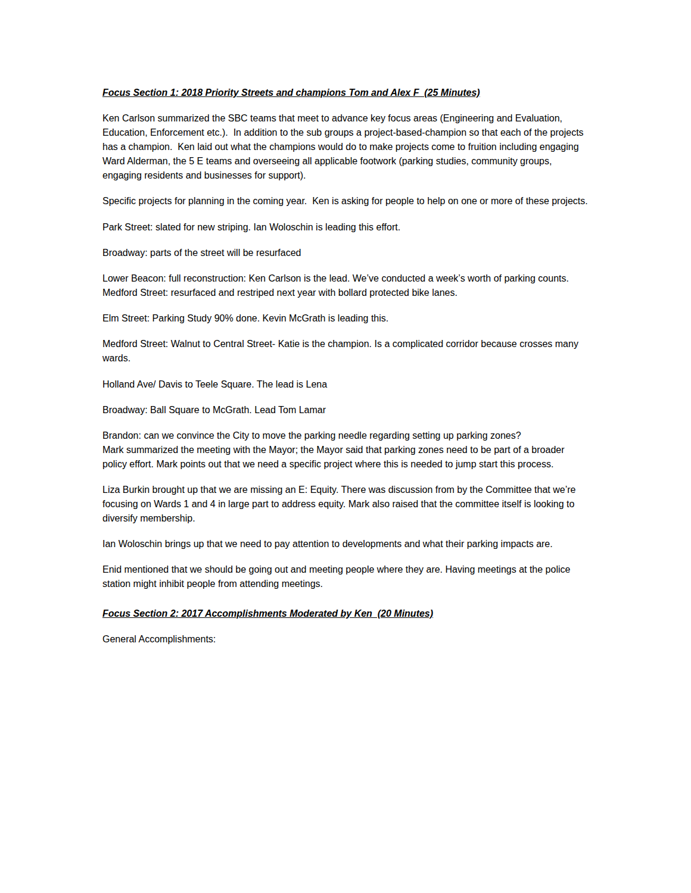Focus Section 1: 2018 Priority Streets and champions Tom and Alex F (25 Minutes)
Ken Carlson summarized the SBC teams that meet to advance key focus areas (Engineering and Evaluation, Education, Enforcement etc.). In addition to the sub groups a project-based-champion so that each of the projects has a champion. Ken laid out what the champions would do to make projects come to fruition including engaging Ward Alderman, the 5 E teams and overseeing all applicable footwork (parking studies, community groups, engaging residents and businesses for support).
Specific projects for planning in the coming year. Ken is asking for people to help on one or more of these projects.
Park Street: slated for new striping. Ian Woloschin is leading this effort.
Broadway: parts of the street will be resurfaced
Lower Beacon: full reconstruction: Ken Carlson is the lead. We’ve conducted a week’s worth of parking counts. Medford Street: resurfaced and restriped next year with bollard protected bike lanes.
Elm Street: Parking Study 90% done. Kevin McGrath is leading this.
Medford Street: Walnut to Central Street- Katie is the champion. Is a complicated corridor because crosses many wards.
Holland Ave/ Davis to Teele Square. The lead is Lena
Broadway: Ball Square to McGrath. Lead Tom Lamar
Brandon: can we convince the City to move the parking needle regarding setting up parking zones?
Mark summarized the meeting with the Mayor; the Mayor said that parking zones need to be part of a broader policy effort. Mark points out that we need a specific project where this is needed to jump start this process.
Liza Burkin brought up that we are missing an E: Equity. There was discussion from by the Committee that we’re focusing on Wards 1 and 4 in large part to address equity. Mark also raised that the committee itself is looking to diversify membership.
Ian Woloschin brings up that we need to pay attention to developments and what their parking impacts are.
Enid mentioned that we should be going out and meeting people where they are. Having meetings at the police station might inhibit people from attending meetings.
Focus Section 2: 2017 Accomplishments Moderated by Ken (20 Minutes)
General Accomplishments: